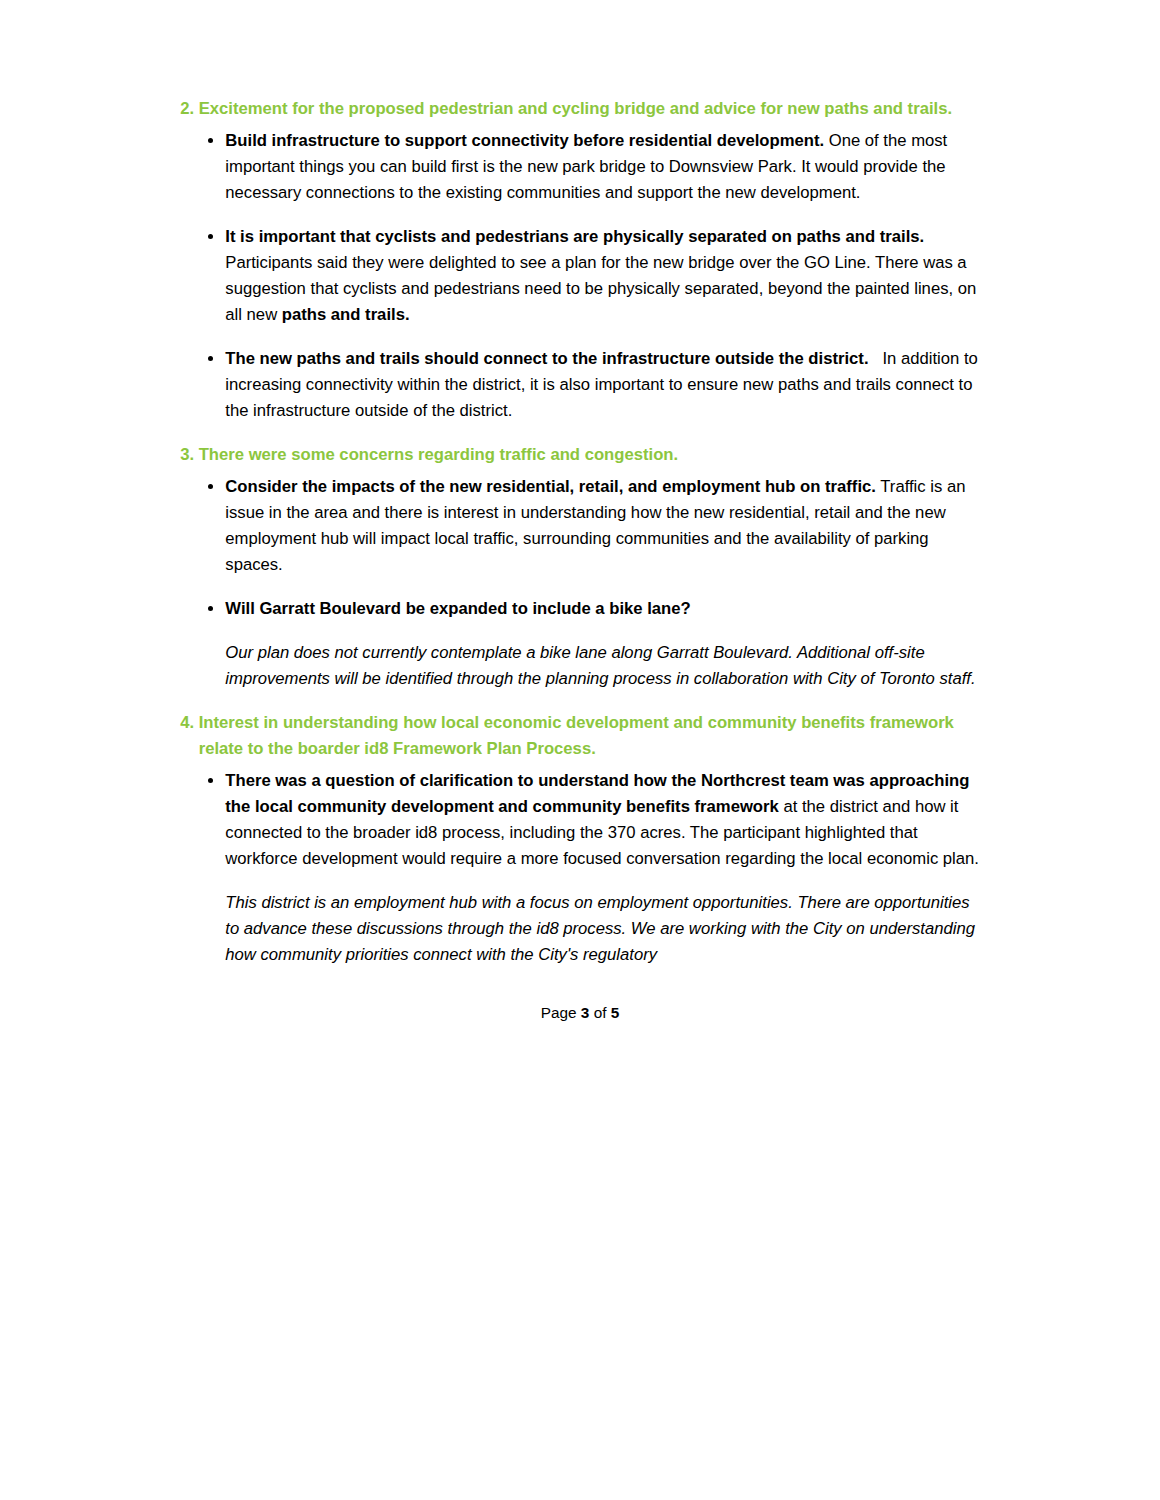Excitement for the proposed pedestrian and cycling bridge and advice for new paths and trails.
Build infrastructure to support connectivity before residential development. One of the most important things you can build first is the new park bridge to Downsview Park. It would provide the necessary connections to the existing communities and support the new development.
It is important that cyclists and pedestrians are physically separated on paths and trails. Participants said they were delighted to see a plan for the new bridge over the GO Line. There was a suggestion that cyclists and pedestrians need to be physically separated, beyond the painted lines, on all new paths and trails.
The new paths and trails should connect to the infrastructure outside the district. In addition to increasing connectivity within the district, it is also important to ensure new paths and trails connect to the infrastructure outside of the district.
There were some concerns regarding traffic and congestion.
Consider the impacts of the new residential, retail, and employment hub on traffic. Traffic is an issue in the area and there is interest in understanding how the new residential, retail and the new employment hub will impact local traffic, surrounding communities and the availability of parking spaces.
Will Garratt Boulevard be expanded to include a bike lane?
Our plan does not currently contemplate a bike lane along Garratt Boulevard. Additional off-site improvements will be identified through the planning process in collaboration with City of Toronto staff.
Interest in understanding how local economic development and community benefits framework relate to the boarder id8 Framework Plan Process.
There was a question of clarification to understand how the Northcrest team was approaching the local community development and community benefits framework at the district and how it connected to the broader id8 process, including the 370 acres. The participant highlighted that workforce development would require a more focused conversation regarding the local economic plan.
This district is an employment hub with a focus on employment opportunities. There are opportunities to advance these discussions through the id8 process. We are working with the City on understanding how community priorities connect with the City's regulatory
Page 3 of 5